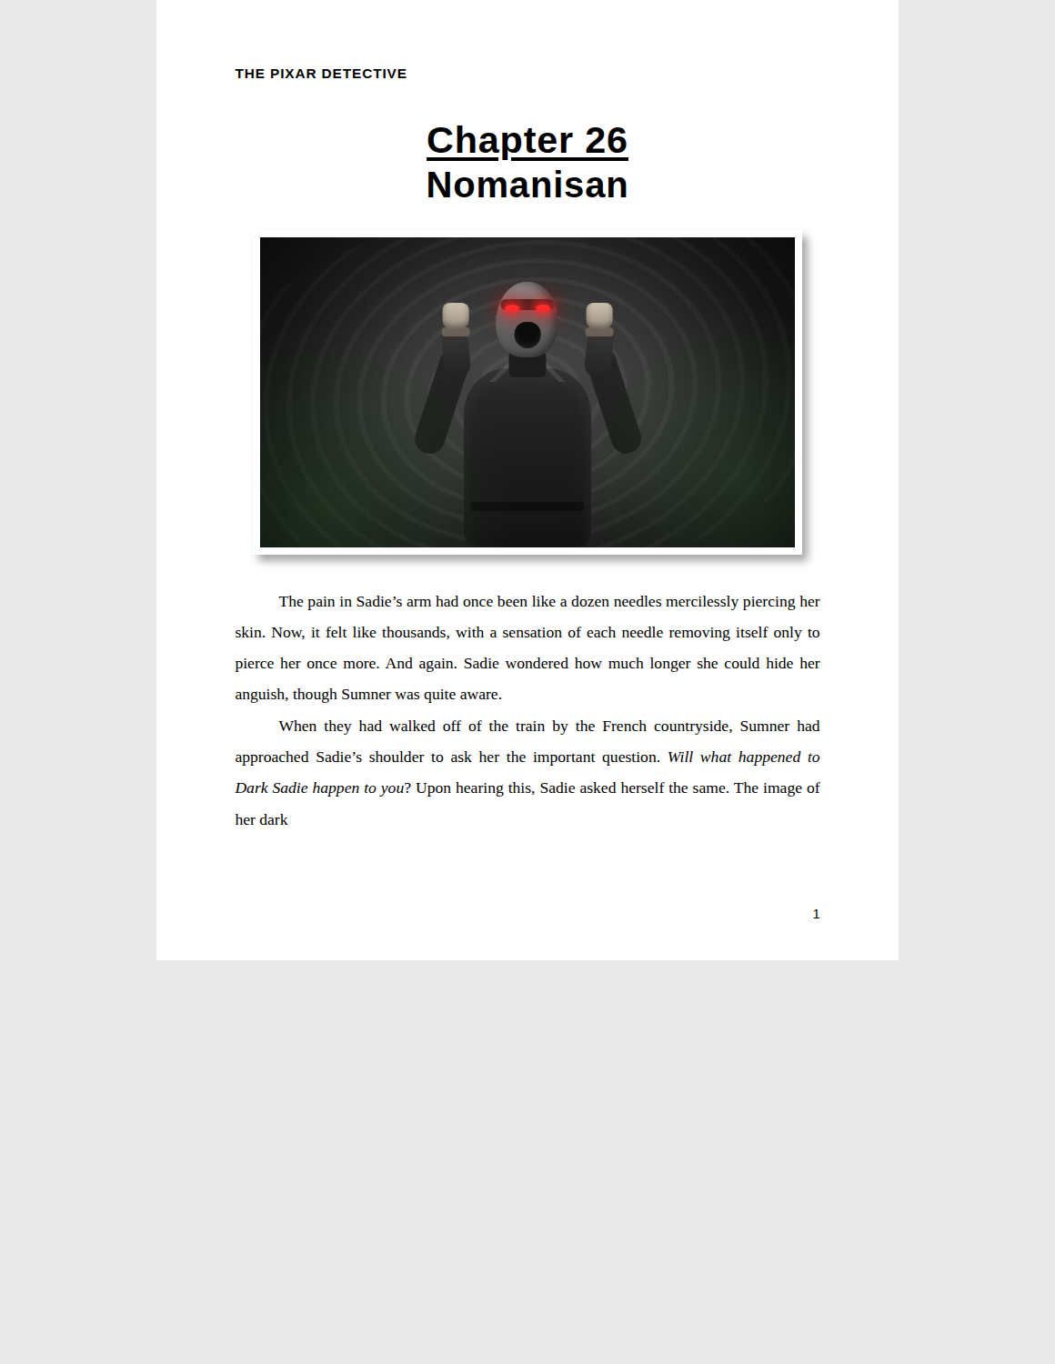The Pixar Detective
Chapter 26 Nomanisan
The pain in Sadie’s arm had once been like a dozen needles mercilessly piercing her skin. Now, it felt like thousands, with a sensation of each needle removing itself only to pierce her once more. And again. Sadie wondered how much longer she could hide her anguish, though Sumner was quite aware.
When they had walked off of the train by the French countryside, Sumner had approached Sadie’s shoulder to ask her the important question. Will what happened to Dark Sadie happen to you? Upon hearing this, Sadie asked herself the same. The image of her dark
1